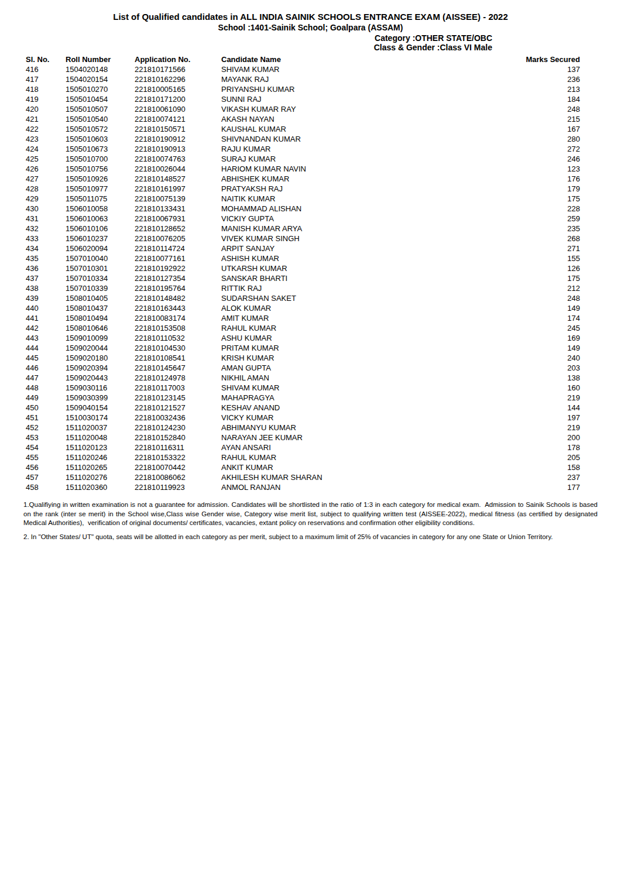List of Qualified candidates in ALL INDIA SAINIK SCHOOLS ENTRANCE EXAM (AISSEE) - 2022
School :1401-Sainik School; Goalpara (ASSAM)
Category :OTHER STATE/OBC
Class & Gender :Class VI Male
| Sl. No. | Roll Number | Application No. | Candidate Name | Marks Secured |
| --- | --- | --- | --- | --- |
| 416 | 1504020148 | 221810171566 | SHIVAM KUMAR | 137 |
| 417 | 1504020154 | 221810162296 | MAYANK RAJ | 236 |
| 418 | 1505010270 | 221810005165 | PRIYANSHU KUMAR | 213 |
| 419 | 1505010454 | 221810171200 | SUNNI RAJ | 184 |
| 420 | 1505010507 | 221810061090 | VIKASH KUMAR RAY | 248 |
| 421 | 1505010540 | 221810074121 | AKASH NAYAN | 215 |
| 422 | 1505010572 | 221810150571 | KAUSHAL KUMAR | 167 |
| 423 | 1505010603 | 221810190912 | SHIVNANDAN KUMAR | 280 |
| 424 | 1505010673 | 221810190913 | RAJU KUMAR | 272 |
| 425 | 1505010700 | 221810074763 | SURAJ KUMAR | 246 |
| 426 | 1505010756 | 221810026044 | HARIOM KUMAR NAVIN | 123 |
| 427 | 1505010926 | 221810148527 | ABHISHEK KUMAR | 176 |
| 428 | 1505010977 | 221810161997 | PRATYAKSH RAJ | 179 |
| 429 | 1505011075 | 221810075139 | NAITIK KUMAR | 175 |
| 430 | 1506010058 | 221810133431 | MOHAMMAD ALISHAN | 228 |
| 431 | 1506010063 | 221810067931 | VICKIY GUPTA | 259 |
| 432 | 1506010106 | 221810128652 | MANISH KUMAR ARYA | 235 |
| 433 | 1506010237 | 221810076205 | VIVEK KUMAR SINGH | 268 |
| 434 | 1506020094 | 221810114724 | ARPIT SANJAY | 271 |
| 435 | 1507010040 | 221810077161 | ASHISH KUMAR | 155 |
| 436 | 1507010301 | 221810192922 | UTKARSH KUMAR | 126 |
| 437 | 1507010334 | 221810127354 | SANSKAR BHARTI | 175 |
| 438 | 1507010339 | 221810195764 | RITTIK RAJ | 212 |
| 439 | 1508010405 | 221810148482 | SUDARSHAN SAKET | 248 |
| 440 | 1508010437 | 221810163443 | ALOK KUMAR | 149 |
| 441 | 1508010494 | 221810083174 | AMIT KUMAR | 174 |
| 442 | 1508010646 | 221810153508 | RAHUL KUMAR | 245 |
| 443 | 1509010099 | 221810110532 | ASHU KUMAR | 169 |
| 444 | 1509020044 | 221810104530 | PRITAM KUMAR | 149 |
| 445 | 1509020180 | 221810108541 | KRISH KUMAR | 240 |
| 446 | 1509020394 | 221810145647 | AMAN GUPTA | 203 |
| 447 | 1509020443 | 221810124978 | NIKHIL AMAN | 138 |
| 448 | 1509030116 | 221810117003 | SHIVAM KUMAR | 160 |
| 449 | 1509030399 | 221810123145 | MAHAPRAGYA | 219 |
| 450 | 1509040154 | 221810121527 | KESHAV ANAND | 144 |
| 451 | 1510030174 | 221810032436 | VICKY KUMAR | 197 |
| 452 | 1511020037 | 221810124230 | ABHIMANYU KUMAR | 219 |
| 453 | 1511020048 | 221810152840 | NARAYAN JEE KUMAR | 200 |
| 454 | 1511020123 | 221810116311 | AYAN ANSARI | 178 |
| 455 | 1511020246 | 221810153322 | RAHUL KUMAR | 205 |
| 456 | 1511020265 | 221810070442 | ANKIT KUMAR | 158 |
| 457 | 1511020276 | 221810086062 | AKHILESH KUMAR SHARAN | 237 |
| 458 | 1511020360 | 221810119923 | ANMOL RANJAN | 177 |
1.Qualifiying in written examination is not a guarantee for admission. Candidates will be shortlisted in the ratio of 1:3 in each category for medical exam. Admission to Sainik Schools is based on the rank (inter se merit) in the School wise,Class wise Gender wise, Category wise merit list, subject to qualifying written test (AISSEE-2022), medical fitness (as certified by designated Medical Authorities), verification of original documents/ certificates, vacancies, extant policy on reservations and confirmation other eligibility conditions.
2. In "Other States/ UT" quota, seats will be allotted in each category as per merit, subject to a maximum limit of 25% of vacancies in category for any one State or Union Territory.